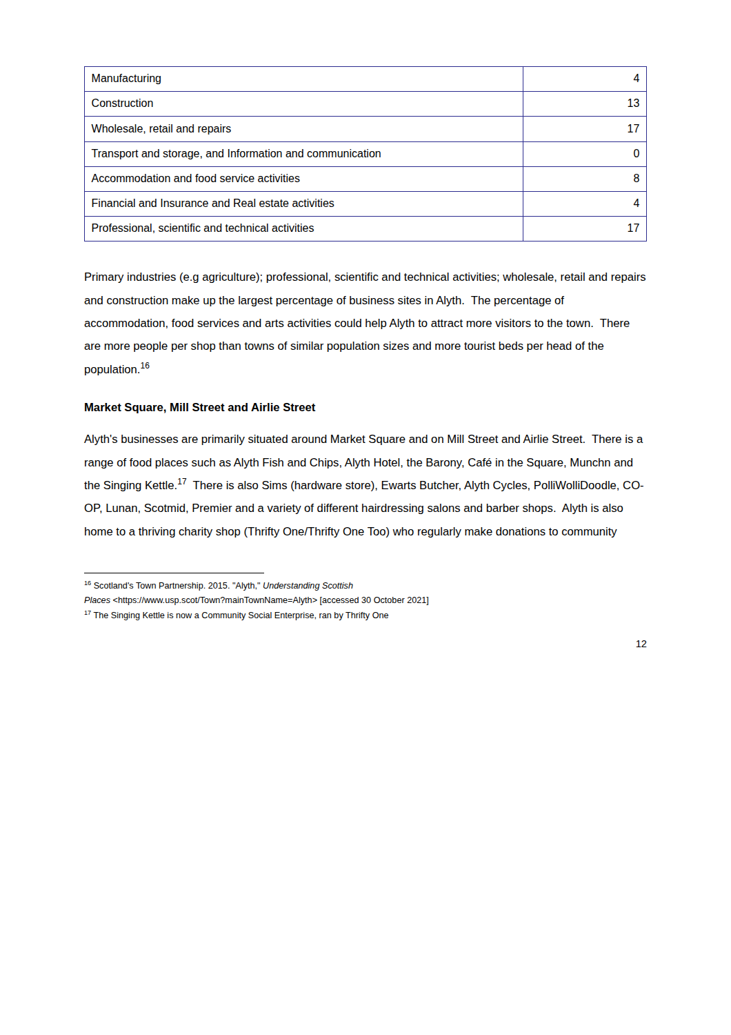| Manufacturing | 4 |
| Construction | 13 |
| Wholesale, retail and repairs | 17 |
| Transport and storage, and Information and communication | 0 |
| Accommodation and food service activities | 8 |
| Financial and Insurance and Real estate activities | 4 |
| Professional, scientific and technical activities | 17 |
Primary industries (e.g agriculture); professional, scientific and technical activities; wholesale, retail and repairs and construction make up the largest percentage of business sites in Alyth. The percentage of accommodation, food services and arts activities could help Alyth to attract more visitors to the town. There are more people per shop than towns of similar population sizes and more tourist beds per head of the population.16
Market Square, Mill Street and Airlie Street
Alyth's businesses are primarily situated around Market Square and on Mill Street and Airlie Street. There is a range of food places such as Alyth Fish and Chips, Alyth Hotel, the Barony, Café in the Square, Munchn and the Singing Kettle.17 There is also Sims (hardware store), Ewarts Butcher, Alyth Cycles, PolliWolliDoodle, CO-OP, Lunan, Scotmid, Premier and a variety of different hairdressing salons and barber shops. Alyth is also home to a thriving charity shop (Thrifty One/Thrifty One Too) who regularly make donations to community
16 Scotland's Town Partnership. 2015. "Alyth," Understanding Scottish
Places <https://www.usp.scot/Town?mainTownName=Alyth> [accessed 30 October 2021]
17 The Singing Kettle is now a Community Social Enterprise, ran by Thrifty One
12